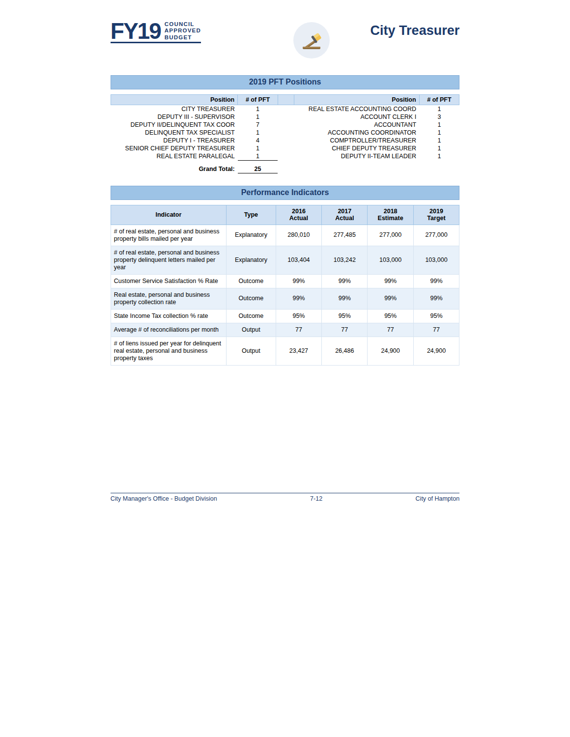FY19
Council
Approved
Budget
City Treasurer
2019 PFT Positions
| Position | # of PFT | | Position | # of PFT |
| --- | --- | --- | --- | --- |
| CITY TREASURER | 1 | | REAL ESTATE ACCOUNTING COORD | 1 |
| DEPUTY III - SUPERVISOR | 1 | | ACCOUNT CLERK I | 3 |
| DEPUTY II/DELINQUENT TAX COOR | 7 | | ACCOUNTANT | 1 |
| DELINQUENT TAX SPECIALIST | 1 | | ACCOUNTING COORDINATOR | 1 |
| DEPUTY I - TREASURER | 4 | | COMPTROLLER/TREASURER | 1 |
| SENIOR CHIEF DEPUTY TREASURER | 1 | | CHIEF DEPUTY TREASURER | 1 |
| REAL ESTATE PARALEGAL | 1 | | DEPUTY II-TEAM LEADER | 1 |
| Grand Total: | 25 | | | |
Performance Indicators
| Indicator | Type | 2016 Actual | 2017 Actual | 2018 Estimate | 2019 Target |
| --- | --- | --- | --- | --- | --- |
| # of real estate, personal and business property bills mailed per year | Explanatory | 280,010 | 277,485 | 277,000 | 277,000 |
| # of real estate, personal and business property delinquent letters mailed per year | Explanatory | 103,404 | 103,242 | 103,000 | 103,000 |
| Customer Service Satisfaction % Rate | Outcome | 99% | 99% | 99% | 99% |
| Real estate, personal and business property collection rate | Outcome | 99% | 99% | 99% | 99% |
| State Income Tax collection % rate | Outcome | 95% | 95% | 95% | 95% |
| Average # of reconciliations per month | Output | 77 | 77 | 77 | 77 |
| # of liens issued per year for delinquent real estate, personal and business property taxes | Output | 23,427 | 26,486 | 24,900 | 24,900 |
City Manager's Office - Budget Division
7-12
City of Hampton